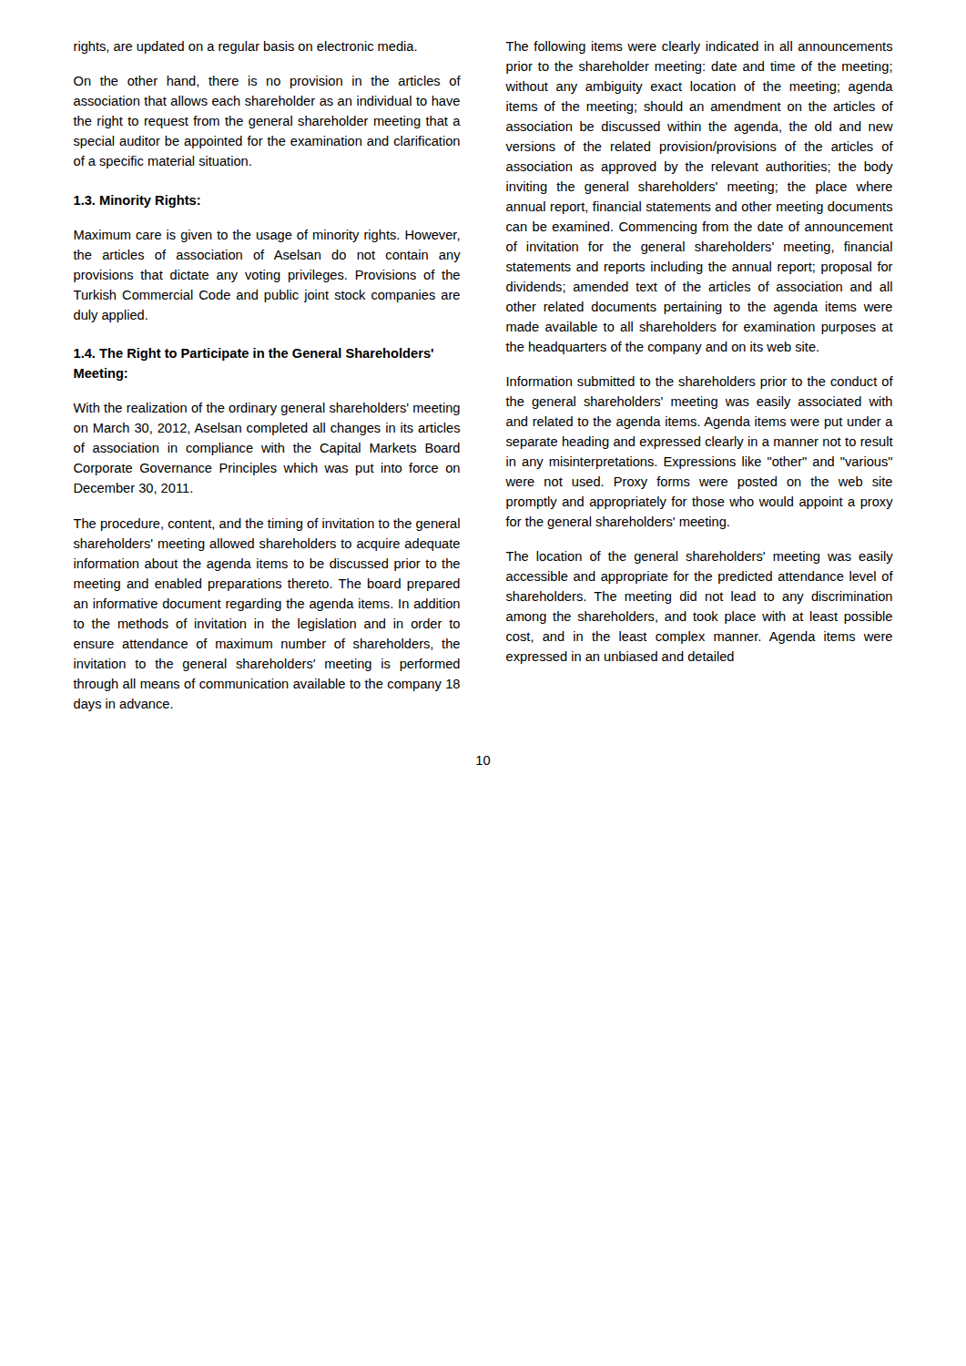rights, are updated on a regular basis on electronic media.
On the other hand, there is no provision in the articles of association that allows each shareholder as an individual to have the right to request from the general shareholder meeting that a special auditor be appointed for the examination and clarification of a specific material situation.
1.3. Minority Rights:
Maximum care is given to the usage of minority rights. However, the articles of association of Aselsan do not contain any provisions that dictate any voting privileges. Provisions of the Turkish Commercial Code and public joint stock companies are duly applied.
1.4. The Right to Participate in the General Shareholders' Meeting:
With the realization of the ordinary general shareholders' meeting on March 30, 2012, Aselsan completed all changes in its articles of association in compliance with the Capital Markets Board Corporate Governance Principles which was put into force on December 30, 2011.
The procedure, content, and the timing of invitation to the general shareholders' meeting allowed shareholders to acquire adequate information about the agenda items to be discussed prior to the meeting and enabled preparations thereto. The board prepared an informative document regarding the agenda items. In addition to the methods of invitation in the legislation and in order to ensure attendance of maximum number of shareholders, the invitation to the general shareholders' meeting is performed through all means of communication available to the company 18 days in advance.
The following items were clearly indicated in all announcements prior to the shareholder meeting: date and time of the meeting; without any ambiguity exact location of the meeting; agenda items of the meeting; should an amendment on the articles of association be discussed within the agenda, the old and new versions of the related provision/provisions of the articles of association as approved by the relevant authorities; the body inviting the general shareholders' meeting; the place where annual report, financial statements and other meeting documents can be examined. Commencing from the date of announcement of invitation for the general shareholders' meeting, financial statements and reports including the annual report; proposal for dividends; amended text of the articles of association and all other related documents pertaining to the agenda items were made available to all shareholders for examination purposes at the headquarters of the company and on its web site.
Information submitted to the shareholders prior to the conduct of the general shareholders' meeting was easily associated with and related to the agenda items. Agenda items were put under a separate heading and expressed clearly in a manner not to result in any misinterpretations. Expressions like "other" and "various" were not used. Proxy forms were posted on the web site promptly and appropriately for those who would appoint a proxy for the general shareholders' meeting.
The location of the general shareholders' meeting was easily accessible and appropriate for the predicted attendance level of shareholders. The meeting did not lead to any discrimination among the shareholders, and took place with at least possible cost, and in the least complex manner. Agenda items were expressed in an unbiased and detailed
10